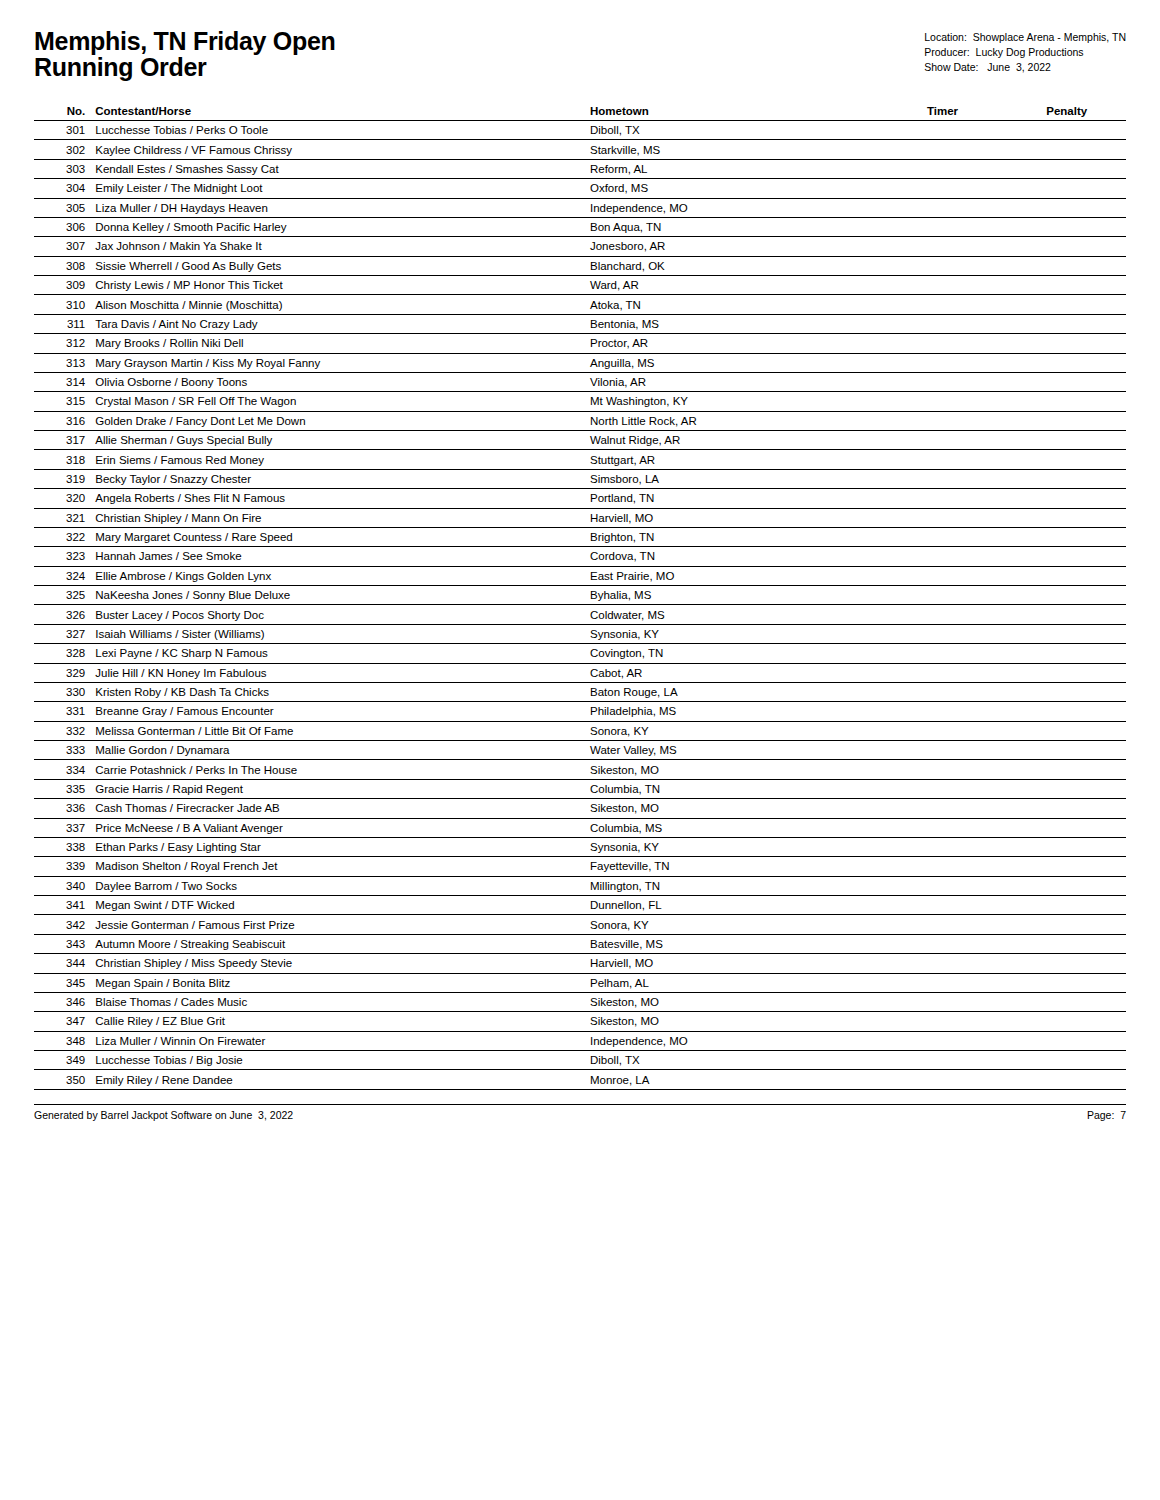Location: Showplace Arena - Memphis, TN
Producer: Lucky Dog Productions
Show Date: June 3, 2022
Memphis, TN Friday Open
Running Order
| No. | Contestant/Horse | Hometown | Timer | Penalty |
| --- | --- | --- | --- | --- |
| 301 | Lucchesse Tobias / Perks O Toole | Diboll, TX | | |
| 302 | Kaylee Childress / VF Famous Chrissy | Starkville, MS | | |
| 303 | Kendall Estes / Smashes Sassy Cat | Reform, AL | | |
| 304 | Emily Leister / The Midnight Loot | Oxford, MS | | |
| 305 | Liza Muller / DH Haydays Heaven | Independence, MO | | |
| 306 | Donna Kelley / Smooth Pacific Harley | Bon Aqua, TN | | |
| 307 | Jax Johnson / Makin Ya Shake It | Jonesboro, AR | | |
| 308 | Sissie Wherrell / Good As Bully Gets | Blanchard, OK | | |
| 309 | Christy Lewis / MP Honor This Ticket | Ward, AR | | |
| 310 | Alison Moschitta / Minnie (Moschitta) | Atoka, TN | | |
| 311 | Tara Davis / Aint No Crazy Lady | Bentonia, MS | | |
| 312 | Mary Brooks / Rollin Niki Dell | Proctor, AR | | |
| 313 | Mary Grayson Martin / Kiss My Royal Fanny | Anguilla, MS | | |
| 314 | Olivia Osborne / Boony Toons | Vilonia, AR | | |
| 315 | Crystal Mason / SR Fell Off The Wagon | Mt Washington, KY | | |
| 316 | Golden Drake / Fancy Dont Let Me Down | North Little Rock, AR | | |
| 317 | Allie Sherman / Guys Special Bully | Walnut Ridge, AR | | |
| 318 | Erin Siems / Famous Red Money | Stuttgart, AR | | |
| 319 | Becky Taylor / Snazzy Chester | Simsboro, LA | | |
| 320 | Angela Roberts / Shes Flit N Famous | Portland, TN | | |
| 321 | Christian Shipley / Mann On Fire | Harviell, MO | | |
| 322 | Mary Margaret Countess / Rare Speed | Brighton, TN | | |
| 323 | Hannah James / See Smoke | Cordova, TN | | |
| 324 | Ellie Ambrose / Kings Golden Lynx | East Prairie, MO | | |
| 325 | NaKeesha Jones / Sonny Blue Deluxe | Byhalia, MS | | |
| 326 | Buster Lacey / Pocos Shorty Doc | Coldwater, MS | | |
| 327 | Isaiah Williams / Sister (Williams) | Synsonia, KY | | |
| 328 | Lexi Payne / KC Sharp N Famous | Covington, TN | | |
| 329 | Julie Hill / KN Honey Im Fabulous | Cabot, AR | | |
| 330 | Kristen Roby / KB Dash Ta Chicks | Baton Rouge, LA | | |
| 331 | Breanne Gray / Famous Encounter | Philadelphia, MS | | |
| 332 | Melissa Gonterman / Little Bit Of Fame | Sonora, KY | | |
| 333 | Mallie Gordon / Dynamara | Water Valley, MS | | |
| 334 | Carrie Potashnick / Perks In The House | Sikeston, MO | | |
| 335 | Gracie Harris / Rapid Regent | Columbia, TN | | |
| 336 | Cash Thomas / Firecracker Jade AB | Sikeston, MO | | |
| 337 | Price McNeese / B A Valiant Avenger | Columbia, MS | | |
| 338 | Ethan Parks / Easy Lighting Star | Synsonia, KY | | |
| 339 | Madison Shelton / Royal French Jet | Fayetteville, TN | | |
| 340 | Daylee Barrom / Two Socks | Millington, TN | | |
| 341 | Megan Swint / DTF Wicked | Dunnellon, FL | | |
| 342 | Jessie Gonterman / Famous First Prize | Sonora, KY | | |
| 343 | Autumn Moore / Streaking Seabiscuit | Batesville, MS | | |
| 344 | Christian Shipley / Miss Speedy Stevie | Harviell, MO | | |
| 345 | Megan Spain / Bonita Blitz | Pelham, AL | | |
| 346 | Blaise Thomas / Cades Music | Sikeston, MO | | |
| 347 | Callie Riley / EZ Blue Grit | Sikeston, MO | | |
| 348 | Liza Muller / Winnin On Firewater | Independence, MO | | |
| 349 | Lucchesse Tobias / Big Josie | Diboll, TX | | |
| 350 | Emily Riley / Rene Dandee | Monroe, LA | | |
Generated by Barrel Jackpot Software on June 3, 2022
Page: 7